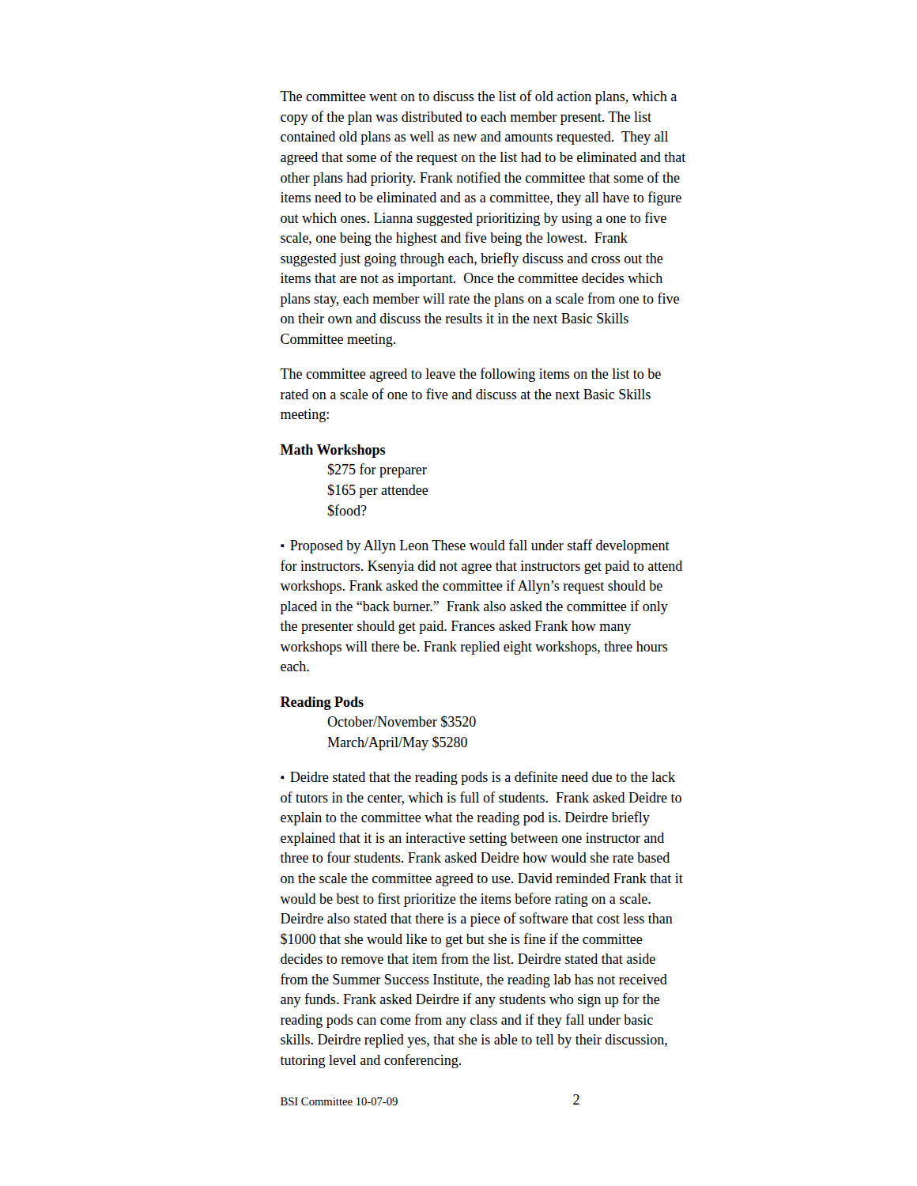The committee went on to discuss the list of old action plans, which a copy of the plan was distributed to each member present. The list contained old plans as well as new and amounts requested. They all agreed that some of the request on the list had to be eliminated and that other plans had priority. Frank notified the committee that some of the items need to be eliminated and as a committee, they all have to figure out which ones. Lianna suggested prioritizing by using a one to five scale, one being the highest and five being the lowest. Frank suggested just going through each, briefly discuss and cross out the items that are not as important. Once the committee decides which plans stay, each member will rate the plans on a scale from one to five on their own and discuss the results it in the next Basic Skills Committee meeting.
The committee agreed to leave the following items on the list to be rated on a scale of one to five and discuss at the next Basic Skills meeting:
Math Workshops
$275 for preparer
$165 per attendee
$food?
▪ Proposed by Allyn Leon These would fall under staff development for instructors. Ksenyia did not agree that instructors get paid to attend workshops. Frank asked the committee if Allyn’s request should be placed in the “back burner.” Frank also asked the committee if only the presenter should get paid. Frances asked Frank how many workshops will there be. Frank replied eight workshops, three hours each.
Reading Pods
October/November $3520
March/April/May $5280
▪ Deidre stated that the reading pods is a definite need due to the lack of tutors in the center, which is full of students. Frank asked Deidre to explain to the committee what the reading pod is. Deirdre briefly explained that it is an interactive setting between one instructor and three to four students. Frank asked Deidre how would she rate based on the scale the committee agreed to use. David reminded Frank that it would be best to first prioritize the items before rating on a scale. Deirdre also stated that there is a piece of software that cost less than $1000 that she would like to get but she is fine if the committee decides to remove that item from the list. Deirdre stated that aside from the Summer Success Institute, the reading lab has not received any funds. Frank asked Deirdre if any students who sign up for the reading pods can come from any class and if they fall under basic skills. Deirdre replied yes, that she is able to tell by their discussion, tutoring level and conferencing.
BSI Committee 10-07-09 2